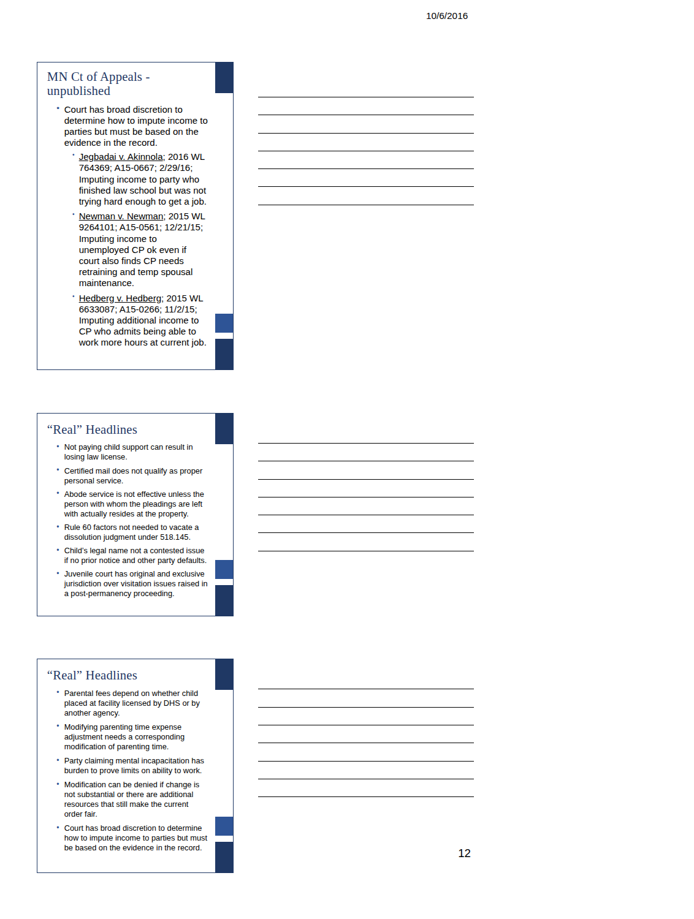10/6/2016
MN Ct of Appeals - unpublished
Court has broad discretion to determine how to impute income to parties but must be based on the evidence in the record.
Jegbadai v. Akinnola; 2016 WL 764369; A15-0667; 2/29/16; Imputing income to party who finished law school but was not trying hard enough to get a job.
Newman v. Newman; 2015 WL 9264101; A15-0561; 12/21/15; Imputing income to unemployed CP ok even if court also finds CP needs retraining and temp spousal maintenance.
Hedberg v. Hedberg; 2015 WL 6633087; A15-0266; 11/2/15; Imputing additional income to CP who admits being able to work more hours at current job.
“Real” Headlines
Not paying child support can result in losing law license.
Certified mail does not qualify as proper personal service.
Abode service is not effective unless the person with whom the pleadings are left with actually resides at the property.
Rule 60 factors not needed to vacate a dissolution judgment under 518.145.
Child’s legal name not a contested issue if no prior notice and other party defaults.
Juvenile court has original and exclusive jurisdiction over visitation issues raised in a post-permanency proceeding.
“Real” Headlines
Parental fees depend on whether child placed at facility licensed by DHS or by another agency.
Modifying parenting time expense adjustment needs a corresponding modification of parenting time.
Party claiming mental incapacitation has burden to prove limits on ability to work.
Modification can be denied if change is not substantial or there are additional resources that still make the current order fair.
Court has broad discretion to determine how to impute income to parties but must be based on the evidence in the record.
12